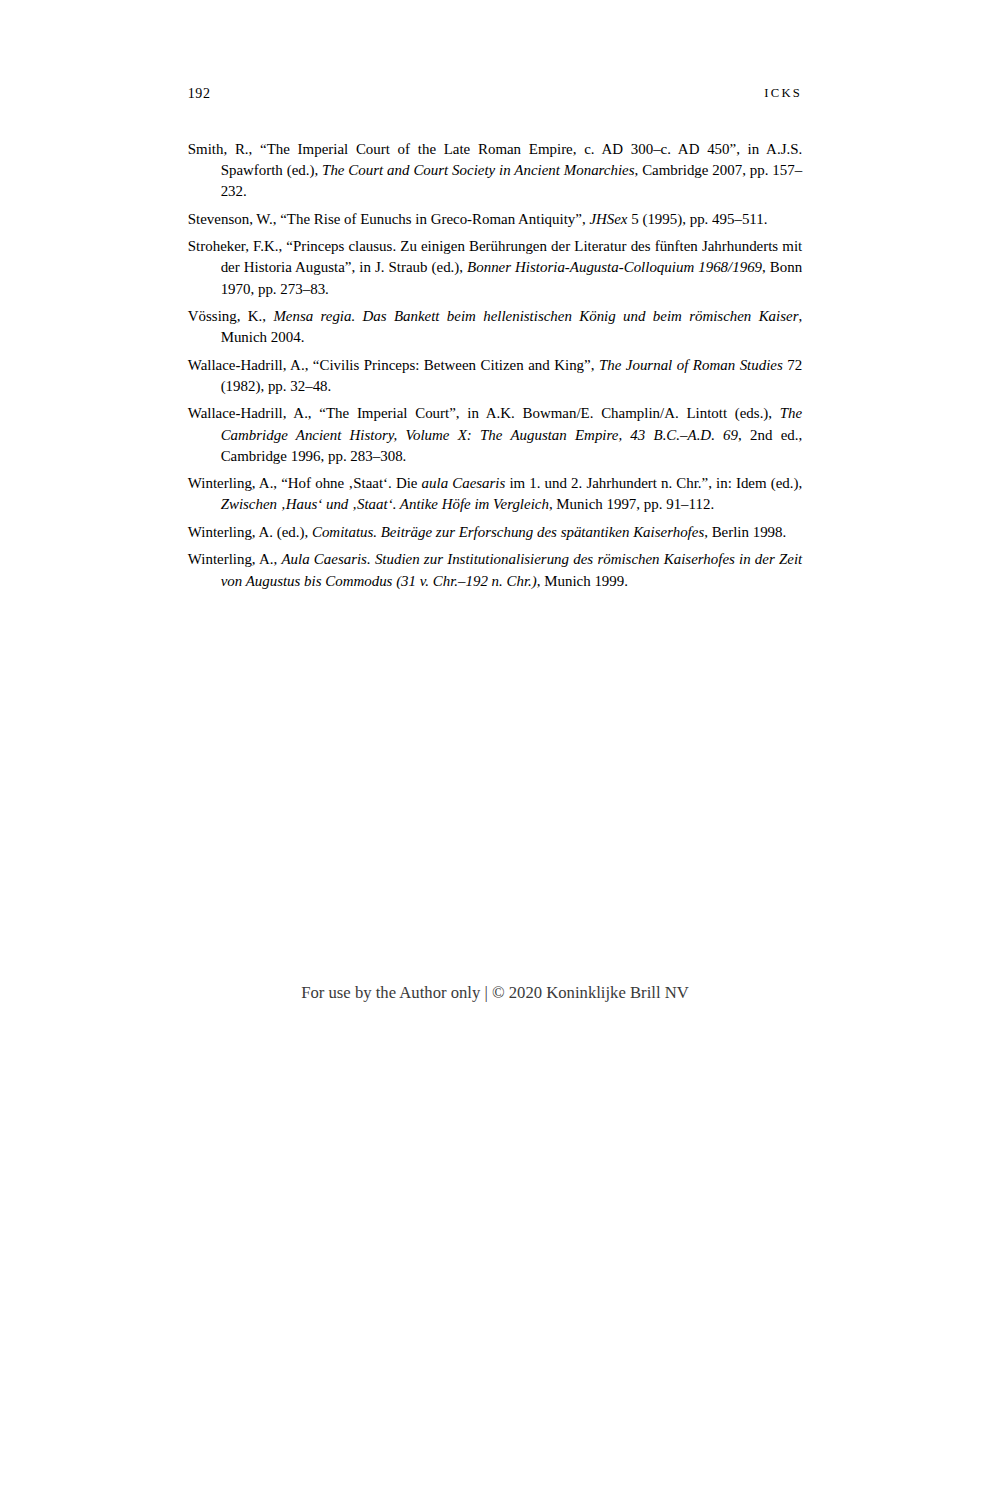192 icks
Smith, R., “The Imperial Court of the Late Roman Empire, c. AD 300–c. AD 450”, in A.J.S. Spawforth (ed.), The Court and Court Society in Ancient Monarchies, Cambridge 2007, pp. 157–232.
Stevenson, W., “The Rise of Eunuchs in Greco-Roman Antiquity”, JHSex 5 (1995), pp. 495–511.
Stroheker, F.K., “Princeps clausus. Zu einigen Berührungen der Literatur des fünften Jahrhunderts mit der Historia Augusta”, in J. Straub (ed.), Bonner Historia-Augusta-Colloquium 1968/1969, Bonn 1970, pp. 273–83.
Vössing, K., Mensa regia. Das Bankett beim hellenistischen König und beim römischen Kaiser, Munich 2004.
Wallace-Hadrill, A., “Civilis Princeps: Between Citizen and King”, The Journal of Roman Studies 72 (1982), pp. 32–48.
Wallace-Hadrill, A., “The Imperial Court”, in A.K. Bowman/E. Champlin/A. Lintott (eds.), The Cambridge Ancient History, Volume X: The Augustan Empire, 43 B.C.–A.D. 69, 2nd ed., Cambridge 1996, pp. 283–308.
Winterling, A., “Hof ohne ‚Staat‘. Die aula Caesaris im 1. und 2. Jahrhundert n. Chr.”, in: Idem (ed.), Zwischen ‚Haus‘ und ‚Staat‘. Antike Höfe im Vergleich, Munich 1997, pp. 91–112.
Winterling, A. (ed.), Comitatus. Beiträge zur Erforschung des spätantiken Kaiserhofes, Berlin 1998.
Winterling, A., Aula Caesaris. Studien zur Institutionalisierung des römischen Kaiserhofes in der Zeit von Augustus bis Commodus (31 v. Chr.–192 n. Chr.), Munich 1999.
For use by the Author only | © 2020 Koninklijke Brill NV